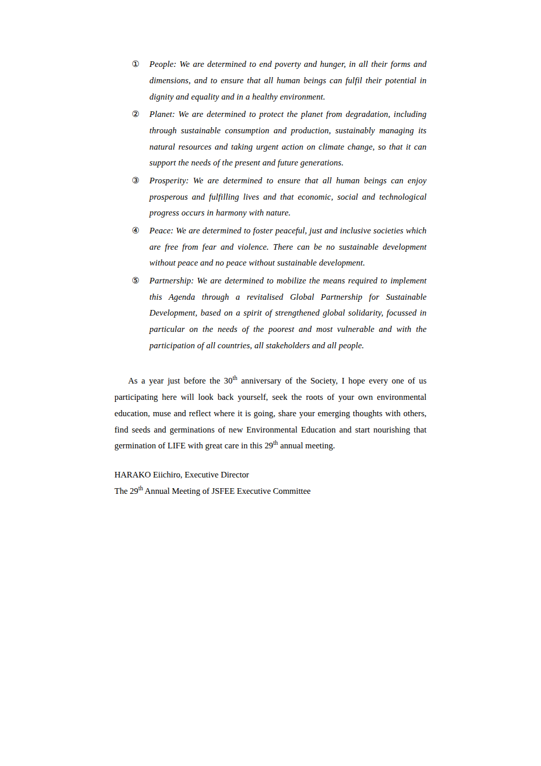① People: We are determined to end poverty and hunger, in all their forms and dimensions, and to ensure that all human beings can fulfil their potential in dignity and equality and in a healthy environment.
② Planet: We are determined to protect the planet from degradation, including through sustainable consumption and production, sustainably managing its natural resources and taking urgent action on climate change, so that it can support the needs of the present and future generations.
③ Prosperity: We are determined to ensure that all human beings can enjoy prosperous and fulfilling lives and that economic, social and technological progress occurs in harmony with nature.
④ Peace: We are determined to foster peaceful, just and inclusive societies which are free from fear and violence. There can be no sustainable development without peace and no peace without sustainable development.
⑤ Partnership: We are determined to mobilize the means required to implement this Agenda through a revitalised Global Partnership for Sustainable Development, based on a spirit of strengthened global solidarity, focussed in particular on the needs of the poorest and most vulnerable and with the participation of all countries, all stakeholders and all people.
As a year just before the 30th anniversary of the Society, I hope every one of us participating here will look back yourself, seek the roots of your own environmental education, muse and reflect where it is going, share your emerging thoughts with others, find seeds and germinations of new Environmental Education and start nourishing that germination of LIFE with great care in this 29th annual meeting.
HARAKO Eiichiro, Executive Director
The 29th Annual Meeting of JSFEE Executive Committee